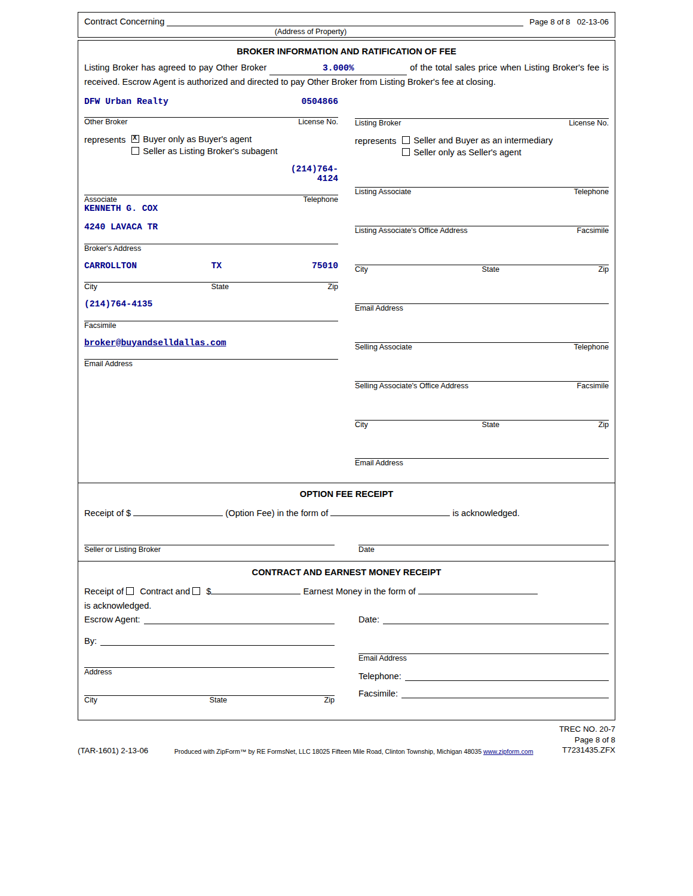Contract Concerning
Page 8 of 8 02-13-06
(Address of Property)
BROKER INFORMATION AND RATIFICATION OF FEE
Listing Broker has agreed to pay Other Broker 3.000% of the total sales price when Listing Broker's fee is received. Escrow Agent is authorized and directed to pay Other Broker from Listing Broker's fee at closing.
| DFW Urban Realty 0504866 Other Broker License No. represents Buyer only as Buyer's agent Seller as Listing Broker's subagent (214)764-4124 Associate Telephone KENNETH G. COX 4240 LAVACA TR Broker's Address CARROLLTON TX 75010 City State Zip (214)764-4135 Facsimile broker@buyandselldallas.com Email Address | Listing Broker License No. represents Seller and Buyer as an intermediary Seller only as Seller's agent Listing Associate Telephone Listing Associate's Office Address Facsimile City State Zip Email Address Selling Associate Telephone Selling Associate's Office Address Facsimile City State Zip Email Address |
OPTION FEE RECEIPT
Receipt of $ (Option Fee) in the form of is acknowledged.
Seller or Listing Broker
Date
CONTRACT AND EARNEST MONEY RECEIPT
Receipt of Contract and $ Earnest Money in the form of
is acknowledged.
Escrow Agent:
By:
Address
City
State
Zip
Date:
Email Address
Telephone:
Facsimile:
(TAR-1601) 2-13-06
Produced with ZipForm™ by RE FormsNet, LLC 18025 Fifteen Mile Road, Clinton Township, Michigan 48035 www.zipform.com
TREC NO. 20-7
Page 8 of 8
T7231435.ZFX